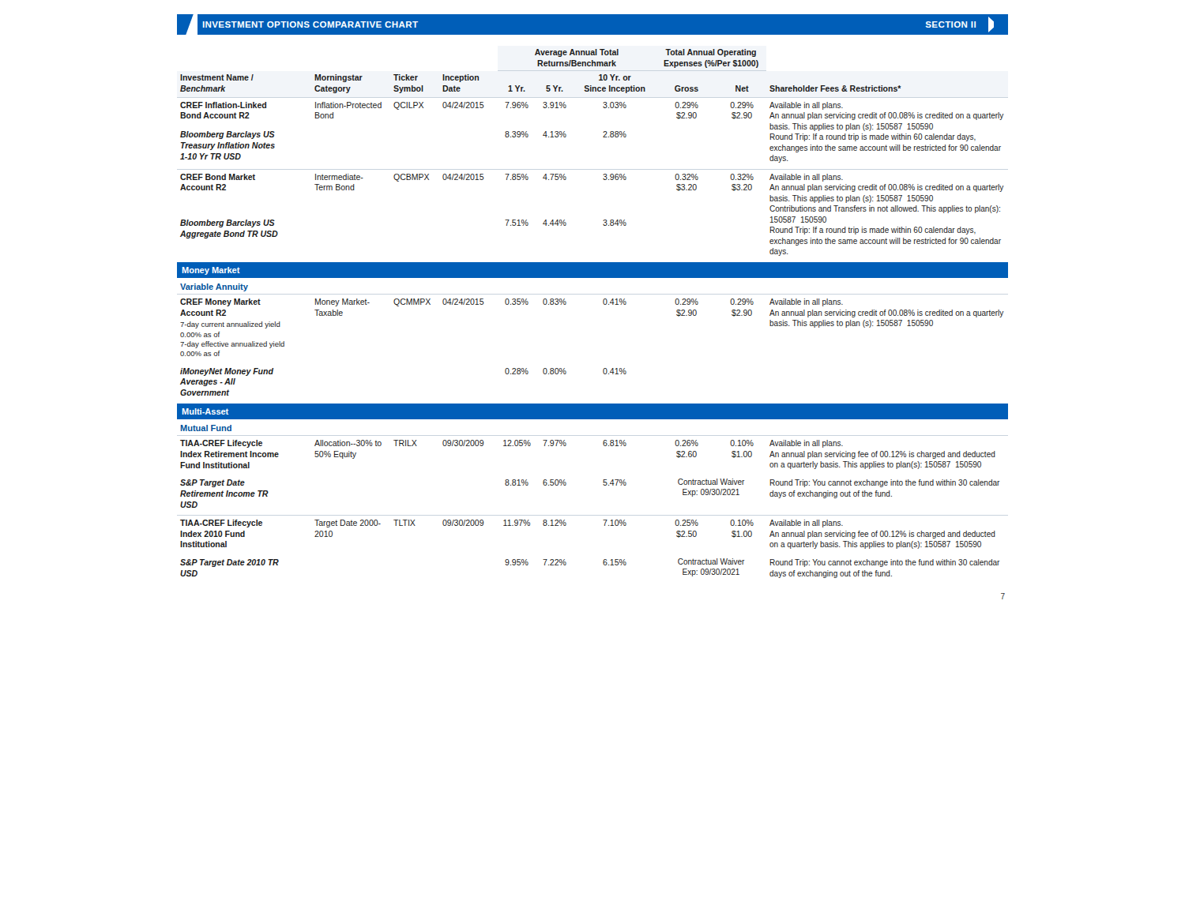INVESTMENT OPTIONS COMPARATIVE CHART
SECTION II
| | Average Annual Total Returns/Benchmark | Total Annual Operating Expenses (%/Per $1000) | |
| --- | --- | --- | --- |
| Investment Name / Benchmark | Morningstar Category | Ticker Symbol | Inception Date | 1 Yr. | 5 Yr. | 10 Yr. or Since Inception | Gross | Net | Shareholder Fees & Restrictions* |
| CREF Inflation-Linked Bond Account R2 | Inflation-Protected Bond | QCILPX | 04/24/2015 | 7.96% | 3.91% | 3.03% | 0.29% $2.90 | 0.29% $2.90 | Available in all plans. An annual plan servicing credit of 00.08% is credited on a quarterly basis. This applies to plan (s): 150587 150590 Round Trip: If a round trip is made within 60 calendar days, exchanges into the same account will be restricted for 90 calendar days. |
| Bloomberg Barclays US Treasury Inflation Notes 1-10 Yr TR USD | | | | 8.39% | 4.13% | 2.88% | | |
| CREF Bond Market Account R2 | Intermediate- Term Bond | QCBMPX | 04/24/2015 | 7.85% | 4.75% | 3.96% | 0.32% $3.20 | 0.32% $3.20 | Available in all plans. An annual plan servicing credit of 00.08% is credited on a quarterly basis. This applies to plan (s): 150587 150590 Contributions and Transfers in not allowed. This applies to plan(s): 150587 150590 Round Trip: If a round trip is made within 60 calendar days, exchanges into the same account will be restricted for 90 calendar days. |
| Bloomberg Barclays US Aggregate Bond TR USD | | | | 7.51% | 4.44% | 3.84% | | |
| Money Market |
| Variable Annuity |
| CREF Money Market Account R2 7-day current annualized yield 0.00% as of 7-day effective annualized yield 0.00% as of | Money Market- Taxable | QCMMPX | 04/24/2015 | 0.35% | 0.83% | 0.41% | 0.29% $2.90 | 0.29% $2.90 | Available in all plans. An annual plan servicing credit of 00.08% is credited on a quarterly basis. This applies to plan (s): 150587 150590 |
| iMoneyNet Money Fund Averages - All Government | | | | 0.28% | 0.80% | 0.41% | | |
| Multi-Asset |
| Mutual Fund |
| TIAA-CREF Lifecycle Index Retirement Income Fund Institutional | Allocation--30% to 50% Equity | TRILX | 09/30/2009 | 12.05% | 7.97% | 6.81% | 0.26% $2.60 | 0.10% $1.00 | Available in all plans. An annual plan servicing fee of 00.12% is charged and deducted on a quarterly basis. This applies to plan(s): 150587 150590 |
| S&P Target Date Retirement Income TR USD | | | | 8.81% | 6.50% | 5.47% | Contractual Waiver Exp: 09/30/2021 | Round Trip: You cannot exchange into the fund within 30 calendar days of exchanging out of the fund. |
| TIAA-CREF Lifecycle Index 2010 Fund Institutional | Target Date 2000- 2010 | TLTIX | 09/30/2009 | 11.97% | 8.12% | 7.10% | 0.25% $2.50 | 0.10% $1.00 | Available in all plans. An annual plan servicing fee of 00.12% is charged and deducted on a quarterly basis. This applies to plan(s): 150587 150590 |
| S&P Target Date 2010 TR USD | | | | 9.95% | 7.22% | 6.15% | Contractual Waiver Exp: 09/30/2021 | Round Trip: You cannot exchange into the fund within 30 calendar days of exchanging out of the fund. |
7